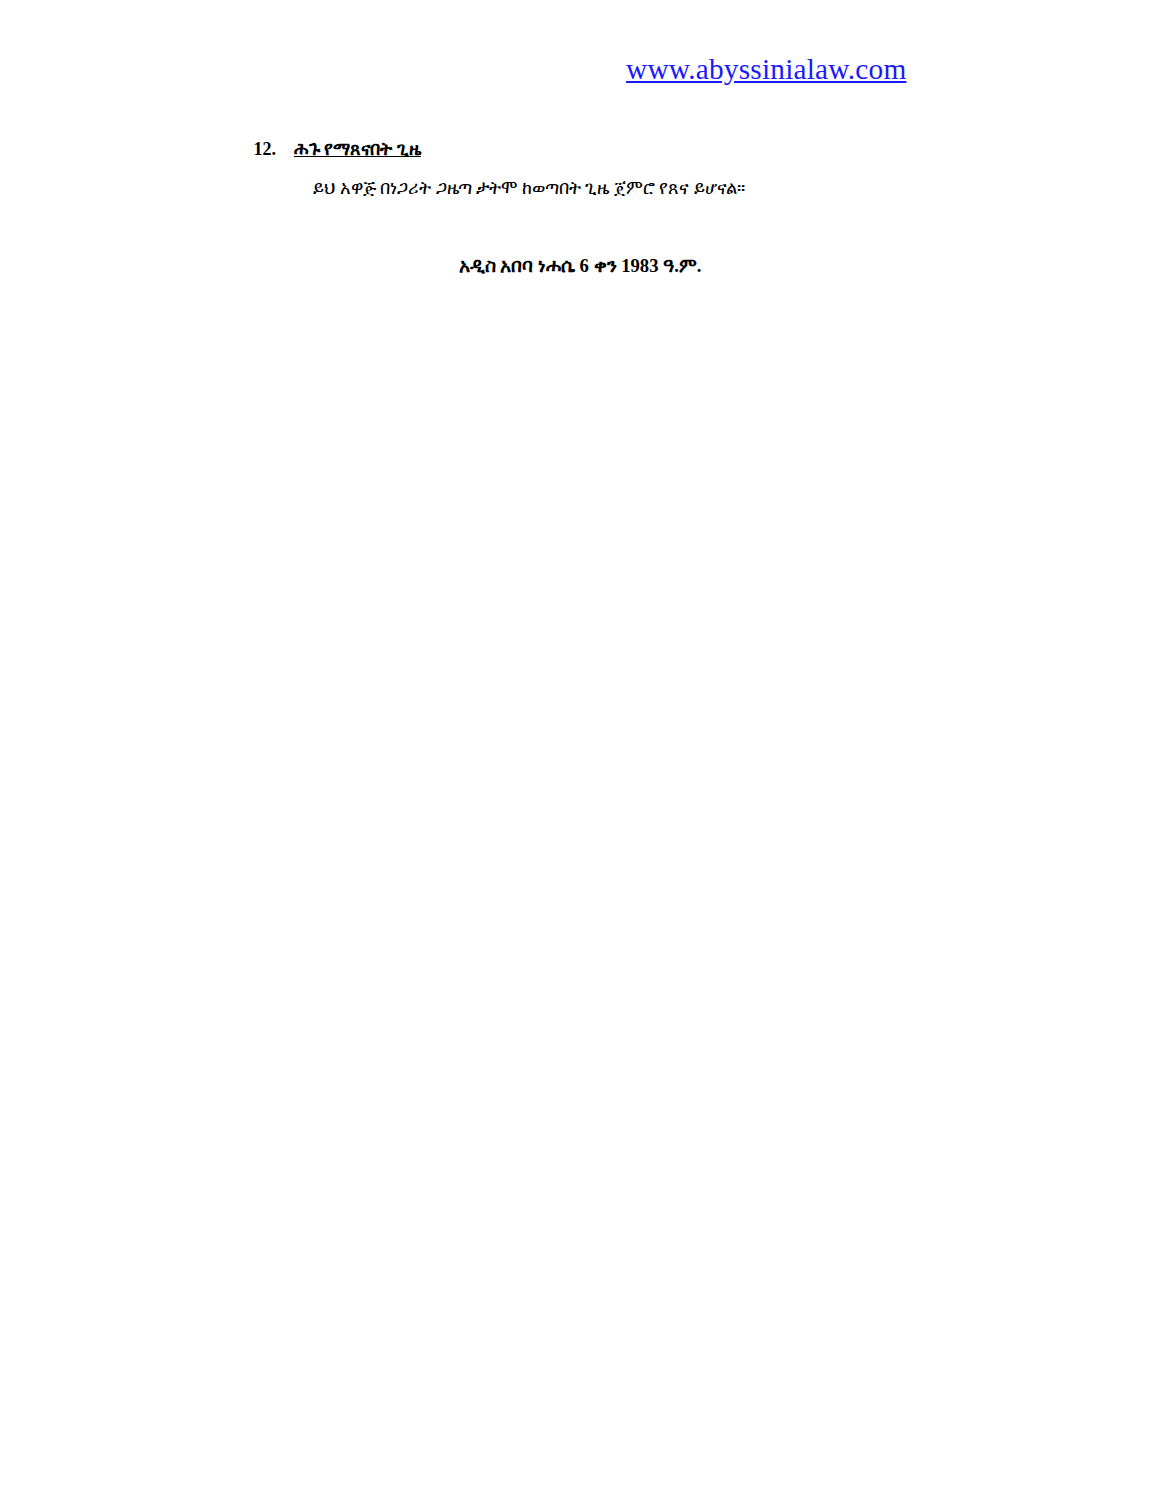www.abyssinialaw.com
12. ሕጉ የማጸናበት ጊዜ
ይህ አዋጅ በነጋሪት ጋዜጣ ታትሞ ከወጣበት ጊዜ ጀምሮ የጸና ይሆናል፡፡
አዲስ አበባ ነሐሴ 6 ቀን 1983 ዓ.ም.